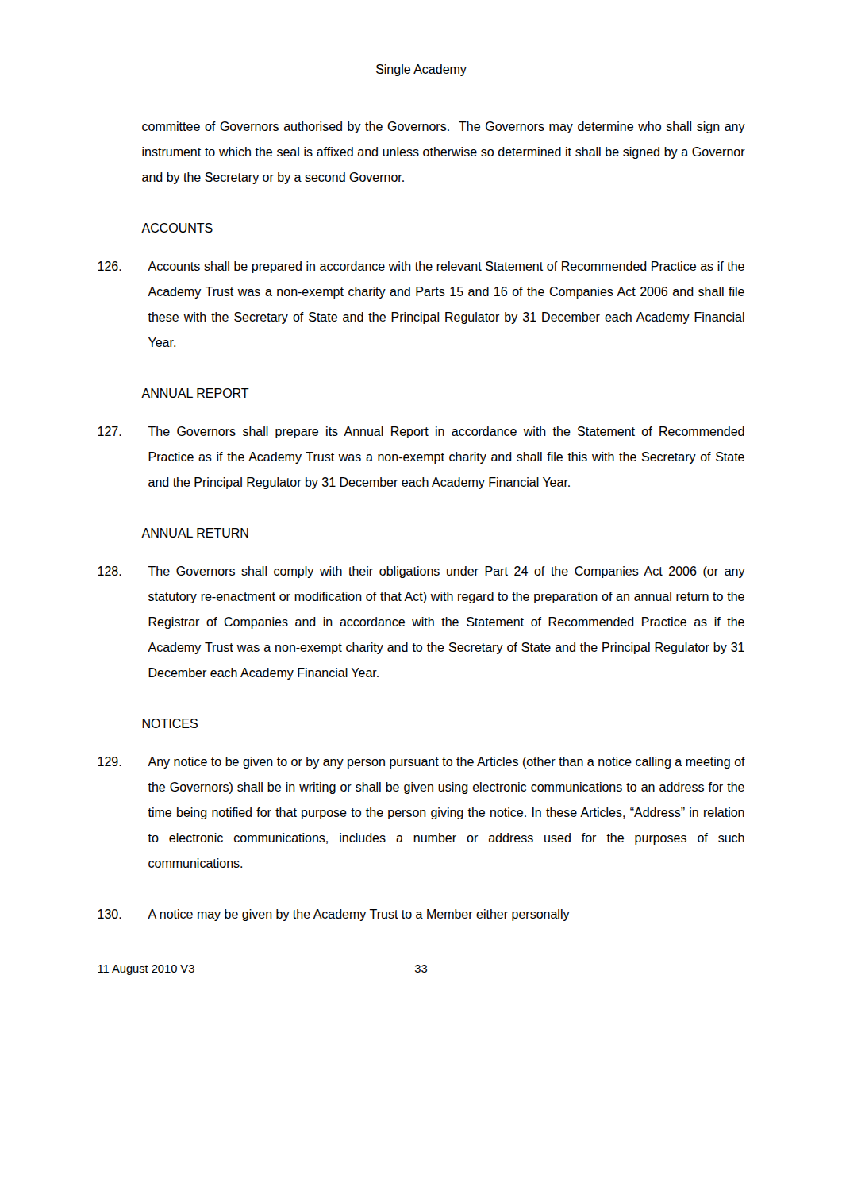Single Academy
committee of Governors authorised by the Governors. The Governors may determine who shall sign any instrument to which the seal is affixed and unless otherwise so determined it shall be signed by a Governor and by the Secretary or by a second Governor.
Accounts
126. Accounts shall be prepared in accordance with the relevant Statement of Recommended Practice as if the Academy Trust was a non-exempt charity and Parts 15 and 16 of the Companies Act 2006 and shall file these with the Secretary of State and the Principal Regulator by 31 December each Academy Financial Year.
Annual Report
127. The Governors shall prepare its Annual Report in accordance with the Statement of Recommended Practice as if the Academy Trust was a non-exempt charity and shall file this with the Secretary of State and the Principal Regulator by 31 December each Academy Financial Year.
Annual Return
128. The Governors shall comply with their obligations under Part 24 of the Companies Act 2006 (or any statutory re-enactment or modification of that Act) with regard to the preparation of an annual return to the Registrar of Companies and in accordance with the Statement of Recommended Practice as if the Academy Trust was a non-exempt charity and to the Secretary of State and the Principal Regulator by 31 December each Academy Financial Year.
Notices
129. Any notice to be given to or by any person pursuant to the Articles (other than a notice calling a meeting of the Governors) shall be in writing or shall be given using electronic communications to an address for the time being notified for that purpose to the person giving the notice. In these Articles, “Address” in relation to electronic communications, includes a number or address used for the purposes of such communications.
130. A notice may be given by the Academy Trust to a Member either personally
11 August 2010 V3
33